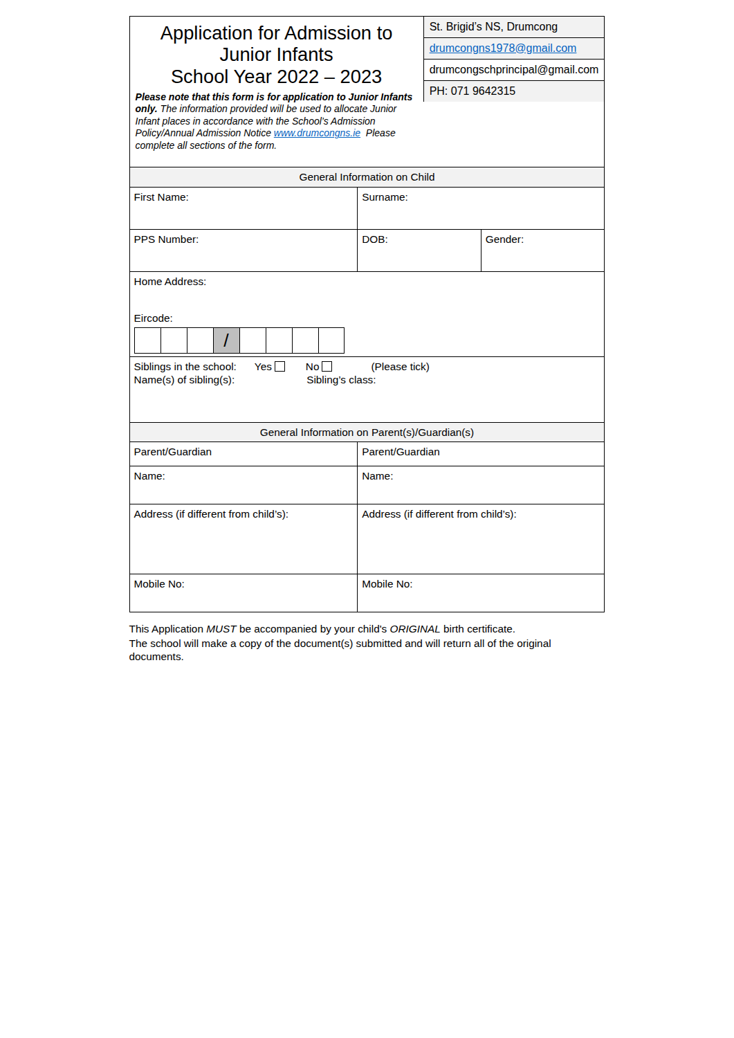Application for Admission to Junior Infants
School Year 2022 – 2023
Please note that this form is for application to Junior Infants only. The information provided will be used to allocate Junior Infant places in accordance with the School’s Admission Policy/Annual Admission Notice www.drumcongns.ie Please complete all sections of the form.
St. Brigid’s NS, Drumcong
drumcongns1978@gmail.com
drumcongschprincipal@gmail.com
PH: 071 9642315
| General Information on Child |
| First Name: | Surname: |
| PPS Number: | DOB: | Gender: |
| Home Address: Eircode: |
| Siblings in the school: Yes No (Please tick) Name(s) of sibling(s): Sibling’s class: |
| General Information on Parent(s)/Guardian(s) |
| Parent/Guardian | Parent/Guardian |
| Name: | Name: |
| Address (if different from child’s): | Address (if different from child’s): |
| Mobile No: | Mobile No: |
This Application MUST be accompanied by your child's ORIGINAL birth certificate.
The school will make a copy of the document(s) submitted and will return all of the original documents.